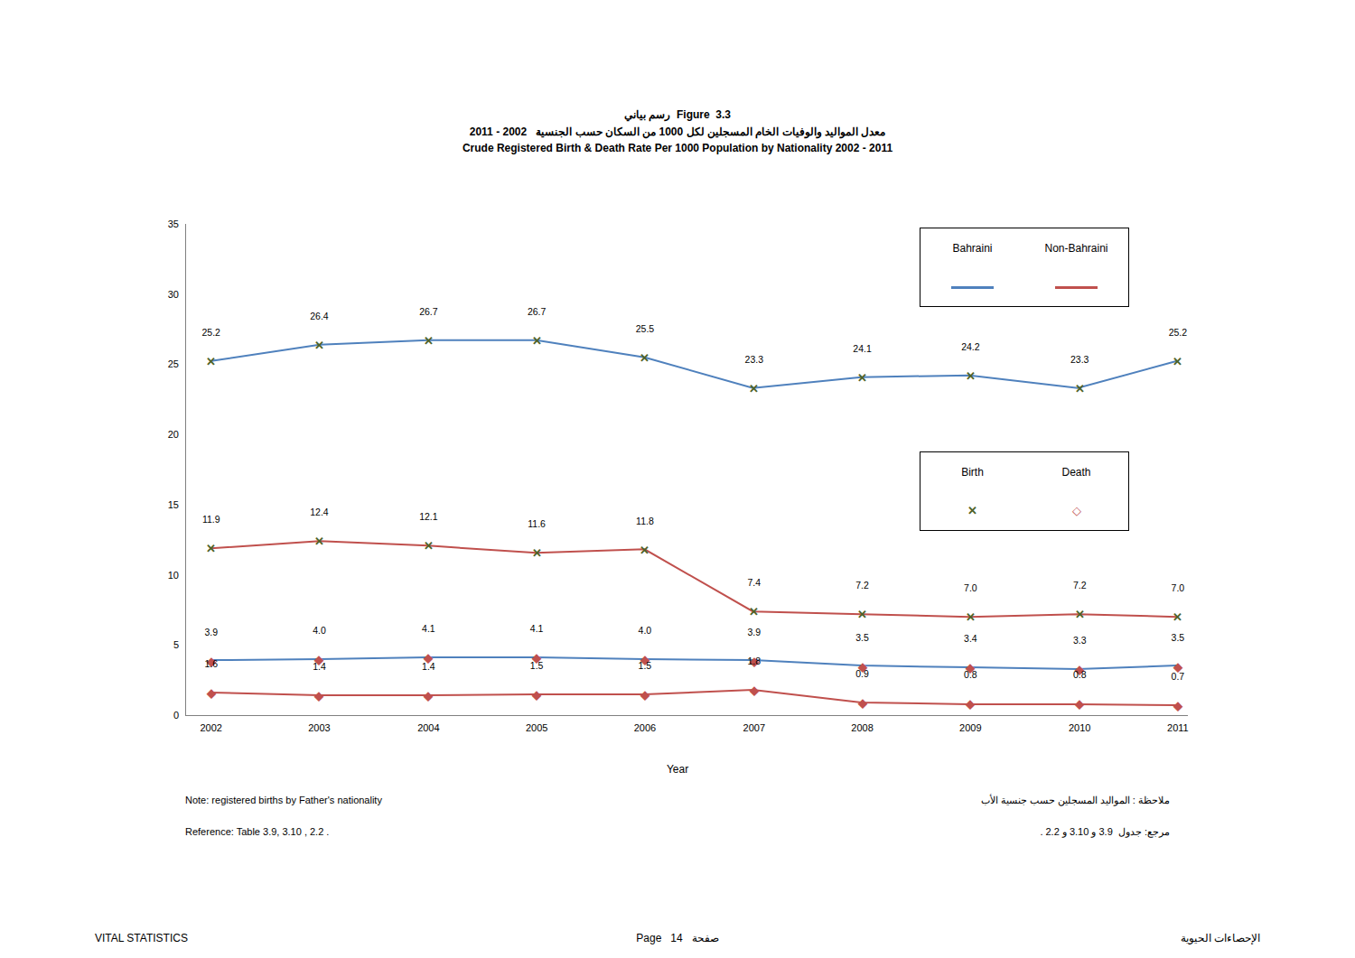رسم بياني Figure 3.3
معدل المواليد والوفيات الخام المسجلين لكل 1000 من السكان حسب الجنسية 2002 - 2011
Crude Registered Birth & Death Rate Per 1000 Population by Nationality 2002 - 2011
0
5
10
15
20
25
30
35
2002
2003
2004
2005
2006
2007
2008
2009
2010
2011
✕
✕
✕
✕
✕
✕
✕
✕
✕
✕
✕
✕
✕
✕
✕
✕
✕
✕
✕
✕
◆
◆
◆
◆
◆
◆
◆
◆
◆
◆
◆
◆
◆
◆
◆
◆
◆
◆
◆
◆
25.2
26.4
26.7
26.7
25.5
23.3
24.1
24.2
23.3
25.2
11.9
12.4
12.1
11.6
11.8
7.4
7.2
7.0
7.2
7.0
3.9
4.0
4.1
4.1
4.0
3.9
3.5
3.4
3.3
3.5
1.6
1.4
1.4
1.5
1.5
1.8
0.9
0.8
0.8
0.7
Bahraini Non-Bahraini
Birth Death
✕ ◇
Year
Note: registered births by Father's nationality
ملاحظة : المواليد المسجلين حسب جنسية الأب
Reference: Table 3.9, 3.10 , 2.2 .
مرجع: جدول 3.9 و 3.10 و 2.2 .
VITAL STATISTICS
Page 14 صفحة
الإحصاءات الحيوية